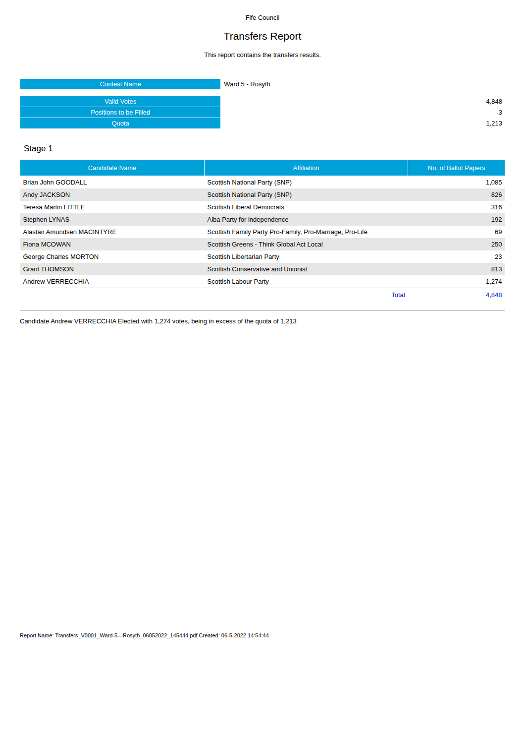Fife Council
Transfers Report
This report contains the transfers results.
| Contest Name | Ward 5 - Rosyth |
| Valid Votes | 4,848 |
| Positions to be Filled | 3 |
| Quota | 1,213 |
Stage 1
| Candidate Name | Affiliation | No. of Ballot Papers |
| --- | --- | --- |
| Brian John GOODALL | Scottish National Party (SNP) | 1,085 |
| Andy JACKSON | Scottish National Party (SNP) | 826 |
| Teresa Martin LITTLE | Scottish Liberal Democrats | 316 |
| Stephen LYNAS | Alba Party for independence | 192 |
| Alastair Amundsen MACINTYRE | Scottish Family Party Pro-Family, Pro-Marriage, Pro-Life | 69 |
| Fiona MCOWAN | Scottish Greens - Think Global Act Local | 250 |
| George Charles MORTON | Scottish Libertarian Party | 23 |
| Grant THOMSON | Scottish Conservative and Unionist | 813 |
| Andrew VERRECCHIA | Scottish Labour Party | 1,274 |
| | Total | 4,848 |
Candidate Andrew VERRECCHIA Elected with 1,274 votes, being in excess of the quota of 1,213
Report Name: Transfers_V0001_Ward-5---Rosyth_06052022_145444.pdf Created: 06-5-2022 14:54:44